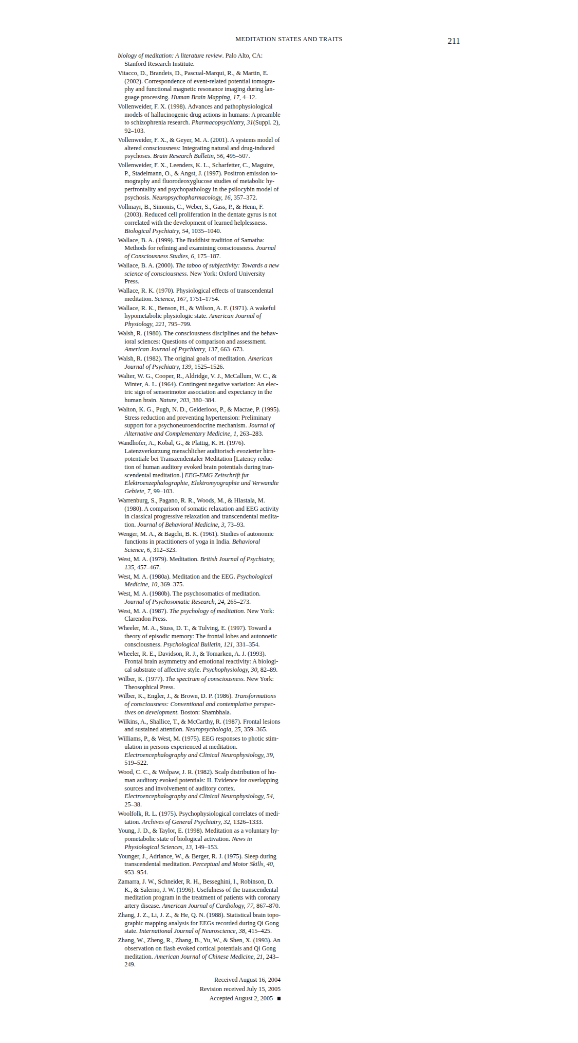Meditation States and Traits 211
biology of meditation: A literature review. Palo Alto, CA: Stanford Research Institute.
Vitacco, D., Brandeis, D., Pascual-Marqui, R., & Martin, E. (2002). Correspondence of event-related potential tomography and functional magnetic resonance imaging during language processing. Human Brain Mapping, 17, 4–12.
Vollenweider, F. X. (1998). Advances and pathophysiological models of hallucinogenic drug actions in humans: A preamble to schizophrenia research. Pharmacopsychiatry, 31(Suppl. 2), 92–103.
Vollenweider, F. X., & Geyer, M. A. (2001). A systems model of altered consciousness: Integrating natural and drug-induced psychoses. Brain Research Bulletin, 56, 495–507.
Vollenweider, F. X., Leenders, K. L., Scharfetter, C., Maguire, P., Stadelmann, O., & Angst, J. (1997). Positron emission tomography and fluorodeoxyglucose studies of metabolic hyperfrontality and psychopathology in the psilocybin model of psychosis. Neuropsychopharmacology, 16, 357–372.
Vollmayr, B., Simonis, C., Weber, S., Gass, P., & Henn, F. (2003). Reduced cell proliferation in the dentate gyrus is not correlated with the development of learned helplessness. Biological Psychiatry, 54, 1035–1040.
Wallace, B. A. (1999). The Buddhist tradition of Samatha: Methods for refining and examining consciousness. Journal of Consciousness Studies, 6, 175–187.
Wallace, B. A. (2000). The taboo of subjectivity: Towards a new science of consciousness. New York: Oxford University Press.
Wallace, R. K. (1970). Physiological effects of transcendental meditation. Science, 167, 1751–1754.
Wallace, R. K., Benson, H., & Wilson, A. F. (1971). A wakeful hypometabolic physiologic state. American Journal of Physiology, 221, 795–799.
Walsh, R. (1980). The consciousness disciplines and the behavioral sciences: Questions of comparison and assessment. American Journal of Psychiatry, 137, 663–673.
Walsh, R. (1982). The original goals of meditation. American Journal of Psychiatry, 139, 1525–1526.
Walter, W. G., Cooper, R., Aldridge, V. J., McCallum, W. C., & Winter, A. L. (1964). Contingent negative variation: An electric sign of sensorimotor association and expectancy in the human brain. Nature, 203, 380–384.
Walton, K. G., Pugh, N. D., Gelderloos, P., & Macrae, P. (1995). Stress reduction and preventing hypertension: Preliminary support for a psychoneuroendocrine mechanism. Journal of Alternative and Complementary Medicine, 1, 263–283.
Wandhofer, A., Kobal, G., & Plattig, K. H. (1976). Latenzverkurzung menschlicher auditorisch evozierter hirnpotentiale bei Transzendentaler Meditation [Latency reduction of human auditory evoked brain potentials during transcendental meditation.] EEG-EMG Zeitschrift fur Elektroenzephalographie, Elektromyographie und Verwandte Gebiete, 7, 99–103.
Warrenburg, S., Pagano, R. R., Woods, M., & Hlastala, M. (1980). A comparison of somatic relaxation and EEG activity in classical progressive relaxation and transcendental meditation. Journal of Behavioral Medicine, 3, 73–93.
Wenger, M. A., & Bagchi, B. K. (1961). Studies of autonomic functions in practitioners of yoga in India. Behavioral Science, 6, 312–323.
West, M. A. (1979). Meditation. British Journal of Psychiatry, 135, 457–467.
West, M. A. (1980a). Meditation and the EEG. Psychological Medicine, 10, 369–375.
West, M. A. (1980b). The psychosomatics of meditation. Journal of Psychosomatic Research, 24, 265–273.
West, M. A. (1987). The psychology of meditation. New York: Clarendon Press.
Wheeler, M. A., Stuss, D. T., & Tulving, E. (1997). Toward a theory of episodic memory: The frontal lobes and autonoetic consciousness. Psychological Bulletin, 121, 331–354.
Wheeler, R. E., Davidson, R. J., & Tomarken, A. J. (1993). Frontal brain asymmetry and emotional reactivity: A biological substrate of affective style. Psychophysiology, 30, 82–89.
Wilber, K. (1977). The spectrum of consciousness. New York: Theosophical Press.
Wilber, K., Engler, J., & Brown, D. P. (1986). Transformations of consciousness: Conventional and contemplative perspectives on development. Boston: Shambhala.
Wilkins, A., Shallice, T., & McCarthy, R. (1987). Frontal lesions and sustained attention. Neuropsychologia, 25, 359–365.
Williams, P., & West, M. (1975). EEG responses to photic stimulation in persons experienced at meditation. Electroencephalography and Clinical Neurophysiology, 39, 519–522.
Wood, C. C., & Wolpaw, J. R. (1982). Scalp distribution of human auditory evoked potentials: II. Evidence for overlapping sources and involvement of auditory cortex. Electroencephalography and Clinical Neurophysiology, 54, 25–38.
Woolfolk, R. L. (1975). Psychophysiological correlates of meditation. Archives of General Psychiatry, 32, 1326–1333.
Young, J. D., & Taylor, E. (1998). Meditation as a voluntary hypometabolic state of biological activation. News in Physiological Sciences, 13, 149–153.
Younger, J., Adriance, W., & Berger, R. J. (1975). Sleep during transcendental meditation. Perceptual and Motor Skills, 40, 953–954.
Zamarra, J. W., Schneider, R. H., Besseghini, I., Robinson, D. K., & Salerno, J. W. (1996). Usefulness of the transcendental meditation program in the treatment of patients with coronary artery disease. American Journal of Cardiology, 77, 867–870.
Zhang, J. Z., Li, J. Z., & He, Q. N. (1988). Statistical brain topographic mapping analysis for EEGs recorded during Qi Gong state. International Journal of Neuroscience, 38, 415–425.
Zhang, W., Zheng, R., Zhang, B., Yu, W., & Shen, X. (1993). An observation on flash evoked cortical potentials and Qi Gong meditation. American Journal of Chinese Medicine, 21, 243–249.
Received August 16, 2004
Revision received July 15, 2005
Accepted August 2, 2005